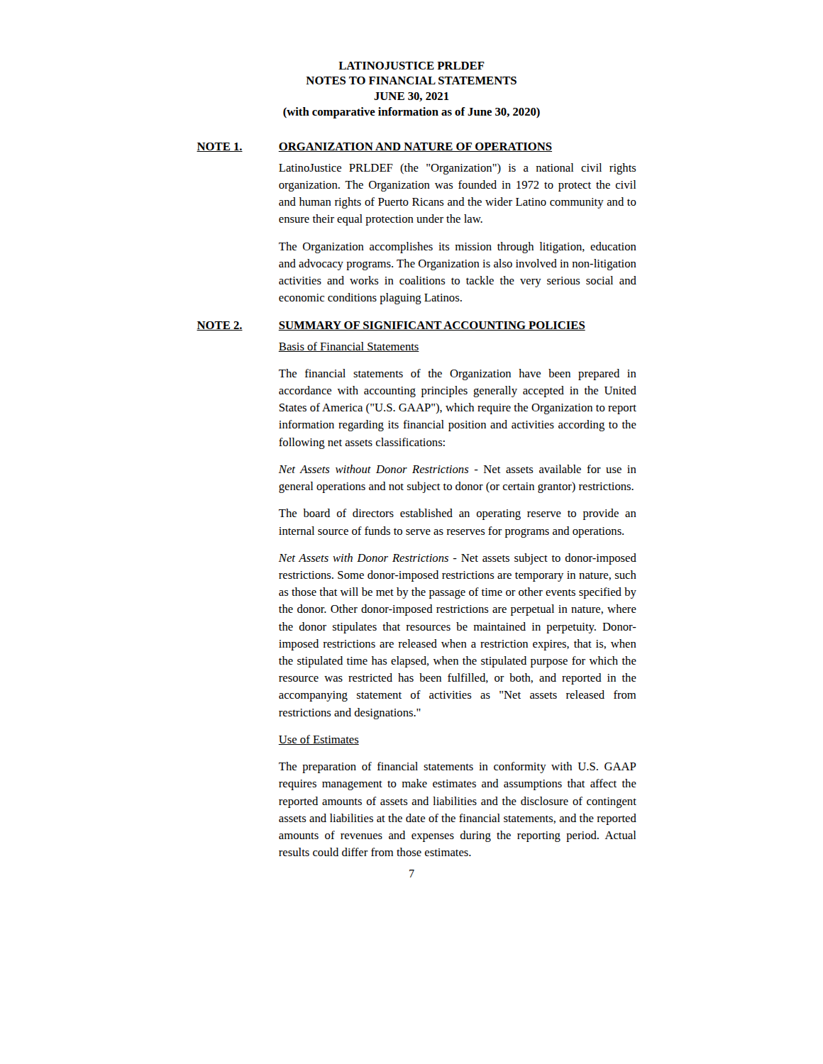LATINOJUSTICE PRLDEF NOTES TO FINANCIAL STATEMENTS JUNE 30, 2021 (with comparative information as of June 30, 2020)
NOTE 1.
ORGANIZATION AND NATURE OF OPERATIONS
LatinoJustice PRLDEF (the "Organization") is a national civil rights organization. The Organization was founded in 1972 to protect the civil and human rights of Puerto Ricans and the wider Latino community and to ensure their equal protection under the law.
The Organization accomplishes its mission through litigation, education and advocacy programs. The Organization is also involved in non-litigation activities and works in coalitions to tackle the very serious social and economic conditions plaguing Latinos.
NOTE 2.
SUMMARY OF SIGNIFICANT ACCOUNTING POLICIES
Basis of Financial Statements
The financial statements of the Organization have been prepared in accordance with accounting principles generally accepted in the United States of America ("U.S. GAAP"), which require the Organization to report information regarding its financial position and activities according to the following net assets classifications:
Net Assets without Donor Restrictions - Net assets available for use in general operations and not subject to donor (or certain grantor) restrictions.
The board of directors established an operating reserve to provide an internal source of funds to serve as reserves for programs and operations.
Net Assets with Donor Restrictions - Net assets subject to donor-imposed restrictions. Some donor-imposed restrictions are temporary in nature, such as those that will be met by the passage of time or other events specified by the donor. Other donor-imposed restrictions are perpetual in nature, where the donor stipulates that resources be maintained in perpetuity. Donor-imposed restrictions are released when a restriction expires, that is, when the stipulated time has elapsed, when the stipulated purpose for which the resource was restricted has been fulfilled, or both, and reported in the accompanying statement of activities as "Net assets released from restrictions and designations."
Use of Estimates
The preparation of financial statements in conformity with U.S. GAAP requires management to make estimates and assumptions that affect the reported amounts of assets and liabilities and the disclosure of contingent assets and liabilities at the date of the financial statements, and the reported amounts of revenues and expenses during the reporting period. Actual results could differ from those estimates.
7